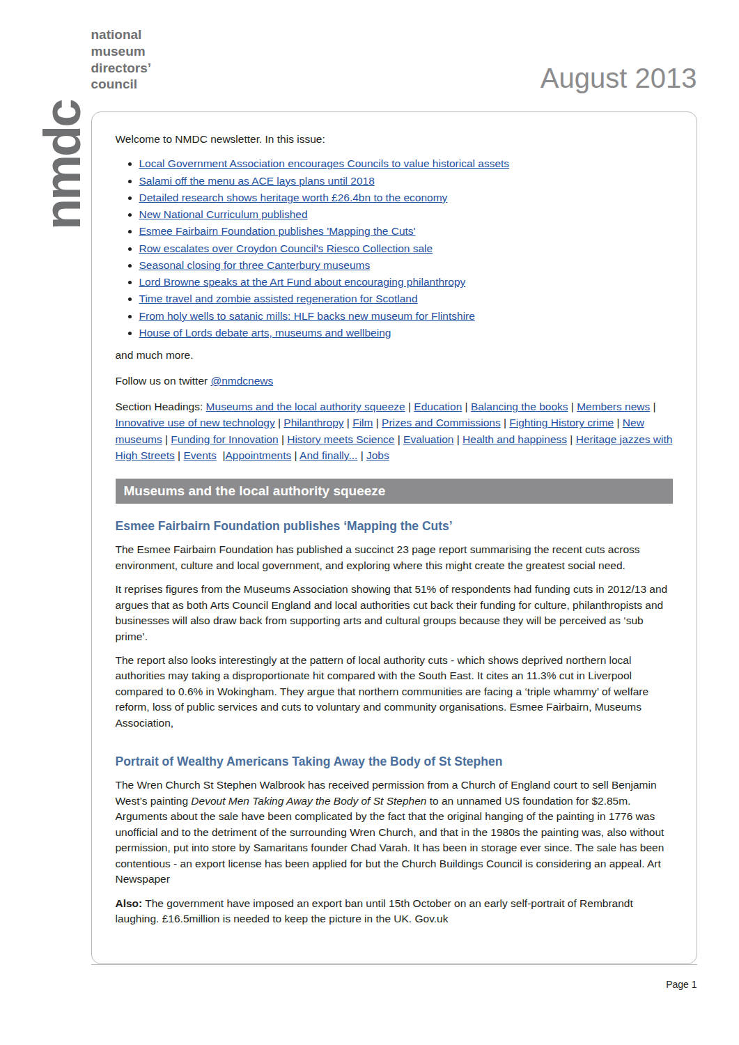nmdc
national
museum
directors’
council
August 2013
Welcome to NMDC newsletter. In this issue:
Local Government Association encourages Councils to value historical assets
Salami off the menu as ACE lays plans until 2018
Detailed research shows heritage worth £26.4bn to the economy
New National Curriculum published
Esmee Fairbairn Foundation publishes 'Mapping the Cuts'
Row escalates over Croydon Council's Riesco Collection sale
Seasonal closing for three Canterbury museums
Lord Browne speaks at the Art Fund about encouraging philanthropy
Time travel and zombie assisted regeneration for Scotland
From holy wells to satanic mills: HLF backs new museum for Flintshire
House of Lords debate arts, museums and wellbeing
and much more.
Follow us on twitter @nmdcnews
Section Headings: Museums and the local authority squeeze | Education | Balancing the books | Members news | Innovative use of new technology | Philanthropy | Film | Prizes and Commissions | Fighting History crime | New museums | Funding for Innovation | History meets Science | Evaluation | Health and happiness | Heritage jazzes with High Streets | Events |Appointments | And finally... | Jobs
Museums and the local authority squeeze
Esmee Fairbairn Foundation publishes ‘Mapping the Cuts’
The Esmee Fairbairn Foundation has published a succinct 23 page report summarising the recent cuts across environment, culture and local government, and exploring where this might create the greatest social need.
It reprises figures from the Museums Association showing that 51% of respondents had funding cuts in 2012/13 and argues that as both Arts Council England and local authorities cut back their funding for culture, philanthropists and businesses will also draw back from supporting arts and cultural groups because they will be perceived as ‘sub prime’.
The report also looks interestingly at the pattern of local authority cuts - which shows deprived northern local authorities may taking a disproportionate hit compared with the South East. It cites an 11.3% cut in Liverpool compared to 0.6% in Wokingham. They argue that northern communities are facing a ‘triple whammy’ of welfare reform, loss of public services and cuts to voluntary and community organisations. Esmee Fairbairn, Museums Association,
Portrait of Wealthy Americans Taking Away the Body of St Stephen
The Wren Church St Stephen Walbrook has received permission from a Church of England court to sell Benjamin West’s painting Devout Men Taking Away the Body of St Stephen to an unnamed US foundation for $2.85m. Arguments about the sale have been complicated by the fact that the original hanging of the painting in 1776 was unofficial and to the detriment of the surrounding Wren Church, and that in the 1980s the painting was, also without permission, put into store by Samaritans founder Chad Varah. It has been in storage ever since. The sale has been contentious - an export license has been applied for but the Church Buildings Council is considering an appeal. Art Newspaper
Also: The government have imposed an export ban until 15th October on an early self-portrait of Rembrandt laughing. £16.5million is needed to keep the picture in the UK. Gov.uk
Page 1